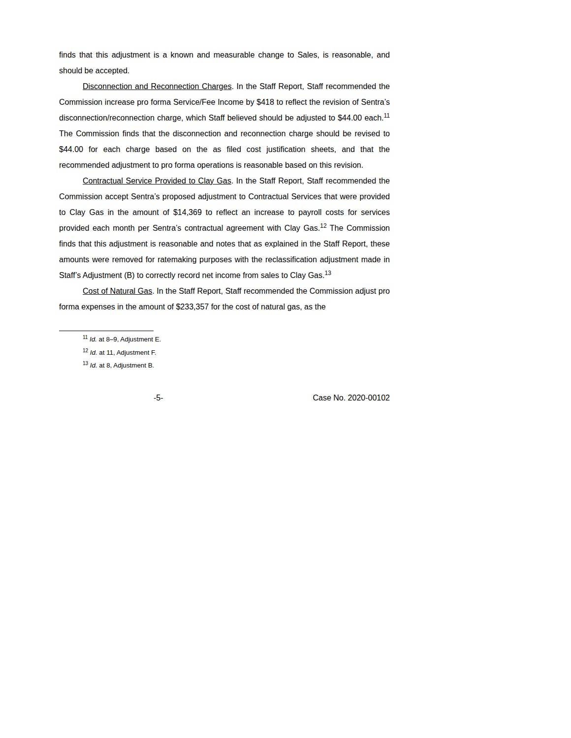finds that this adjustment is a known and measurable change to Sales, is reasonable, and should be accepted.
Disconnection and Reconnection Charges. In the Staff Report, Staff recommended the Commission increase pro forma Service/Fee Income by $418 to reflect the revision of Sentra’s disconnection/reconnection charge, which Staff believed should be adjusted to $44.00 each.11 The Commission finds that the disconnection and reconnection charge should be revised to $44.00 for each charge based on the as filed cost justification sheets, and that the recommended adjustment to pro forma operations is reasonable based on this revision.
Contractual Service Provided to Clay Gas. In the Staff Report, Staff recommended the Commission accept Sentra’s proposed adjustment to Contractual Services that were provided to Clay Gas in the amount of $14,369 to reflect an increase to payroll costs for services provided each month per Sentra’s contractual agreement with Clay Gas.12 The Commission finds that this adjustment is reasonable and notes that as explained in the Staff Report, these amounts were removed for ratemaking purposes with the reclassification adjustment made in Staff’s Adjustment (B) to correctly record net income from sales to Clay Gas.13
Cost of Natural Gas. In the Staff Report, Staff recommended the Commission adjust pro forma expenses in the amount of $233,357 for the cost of natural gas, as the
11 Id. at 8–9, Adjustment E.
12 Id. at 11, Adjustment F.
13 Id. at 8, Adjustment B.
-5- Case No. 2020-00102